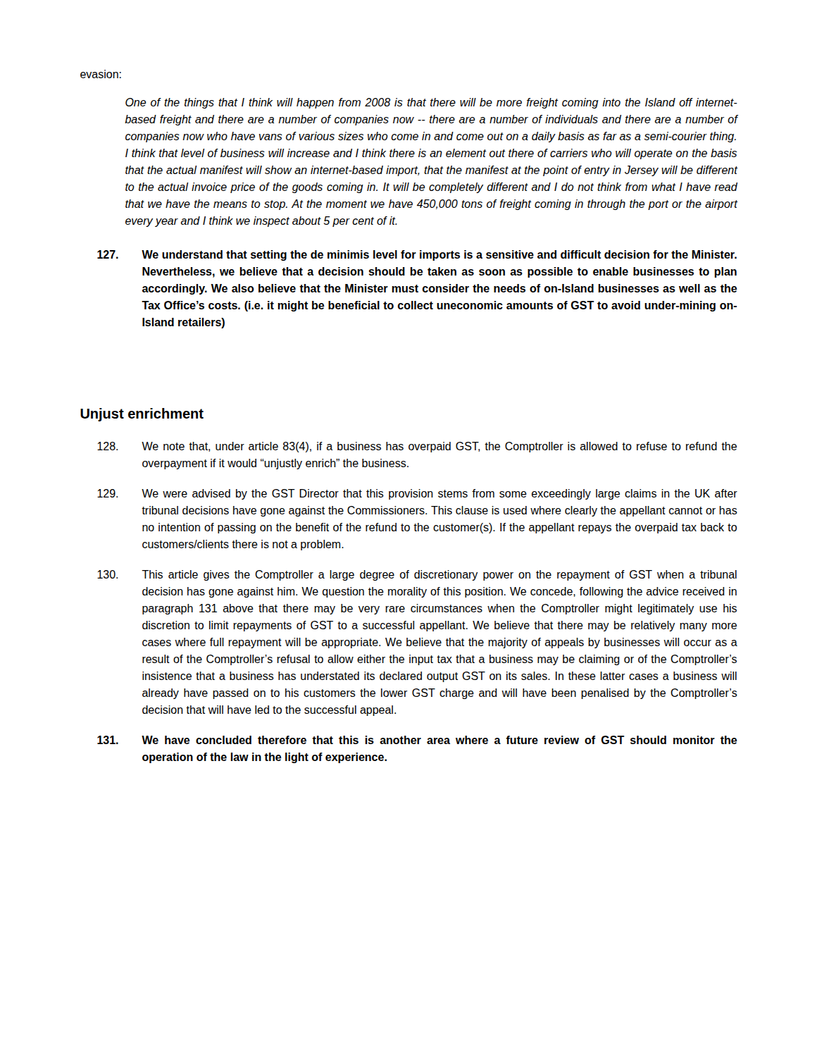evasion:
One of the things that I think will happen from 2008 is that there will be more freight coming into the Island off internet-based freight and there are a number of companies now -- there are a number of individuals and there are a number of companies now who have vans of various sizes who come in and come out on a daily basis as far as a semi-courier thing. I think that level of business will increase and I think there is an element out there of carriers who will operate on the basis that the actual manifest will show an internet-based import, that the manifest at the point of entry in Jersey will be different to the actual invoice price of the goods coming in. It will be completely different and I do not think from what I have read that we have the means to stop. At the moment we have 450,000 tons of freight coming in through the port or the airport every year and I think we inspect about 5 per cent of it.
127.
We understand that setting the de minimis level for imports is a sensitive and difficult decision for the Minister. Nevertheless, we believe that a decision should be taken as soon as possible to enable businesses to plan accordingly. We also believe that the Minister must consider the needs of on-Island businesses as well as the Tax Office’s costs. (i.e. it might be beneficial to collect uneconomic amounts of GST to avoid under-mining on-Island retailers)
Unjust enrichment
128.
We note that, under article 83(4), if a business has overpaid GST, the Comptroller is allowed to refuse to refund the overpayment if it would “unjustly enrich” the business.
129.
We were advised by the GST Director that this provision stems from some exceedingly large claims in the UK after tribunal decisions have gone against the Commissioners. This clause is used where clearly the appellant cannot or has no intention of passing on the benefit of the refund to the customer(s). If the appellant repays the overpaid tax back to customers/clients there is not a problem.
130.
This article gives the Comptroller a large degree of discretionary power on the repayment of GST when a tribunal decision has gone against him. We question the morality of this position. We concede, following the advice received in paragraph 131 above that there may be very rare circumstances when the Comptroller might legitimately use his discretion to limit repayments of GST to a successful appellant. We believe that there may be relatively many more cases where full repayment will be appropriate. We believe that the majority of appeals by businesses will occur as a result of the Comptroller’s refusal to allow either the input tax that a business may be claiming or of the Comptroller’s insistence that a business has understated its declared output GST on its sales. In these latter cases a business will already have passed on to his customers the lower GST charge and will have been penalised by the Comptroller’s decision that will have led to the successful appeal.
131.
We have concluded therefore that this is another area where a future review of GST should monitor the operation of the law in the light of experience.